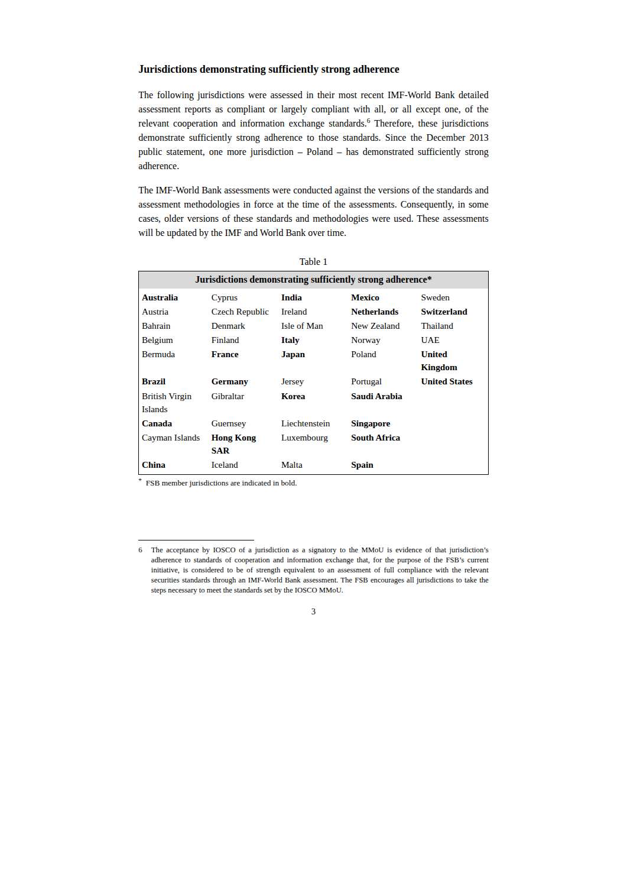Jurisdictions demonstrating sufficiently strong adherence
The following jurisdictions were assessed in their most recent IMF-World Bank detailed assessment reports as compliant or largely compliant with all, or all except one, of the relevant cooperation and information exchange standards.6 Therefore, these jurisdictions demonstrate sufficiently strong adherence to those standards. Since the December 2013 public statement, one more jurisdiction – Poland – has demonstrated sufficiently strong adherence.
The IMF-World Bank assessments were conducted against the versions of the standards and assessment methodologies in force at the time of the assessments. Consequently, in some cases, older versions of these standards and methodologies were used. These assessments will be updated by the IMF and World Bank over time.
Table 1
Jurisdictions demonstrating sufficiently strong adherence*
| Australia | Cyprus | India | Mexico | Sweden |
| Austria | Czech Republic | Ireland | Netherlands | Switzerland |
| Bahrain | Denmark | Isle of Man | New Zealand | Thailand |
| Belgium | Finland | Italy | Norway | UAE |
| Bermuda | France | Japan | Poland | United Kingdom |
| Brazil | Germany | Jersey | Portugal | United States |
| British Virgin Islands | Gibraltar | Korea | Saudi Arabia | |
| Canada | Guernsey | Liechtenstein | Singapore | |
| Cayman Islands | Hong Kong SAR | Luxembourg | South Africa | |
| China | Iceland | Malta | Spain | |
* FSB member jurisdictions are indicated in bold.
6
The acceptance by IOSCO of a jurisdiction as a signatory to the MMoU is evidence of that jurisdiction’s adherence to standards of cooperation and information exchange that, for the purpose of the FSB’s current initiative, is considered to be of strength equivalent to an assessment of full compliance with the relevant securities standards through an IMF-World Bank assessment. The FSB encourages all jurisdictions to take the steps necessary to meet the standards set by the IOSCO MMoU.
3